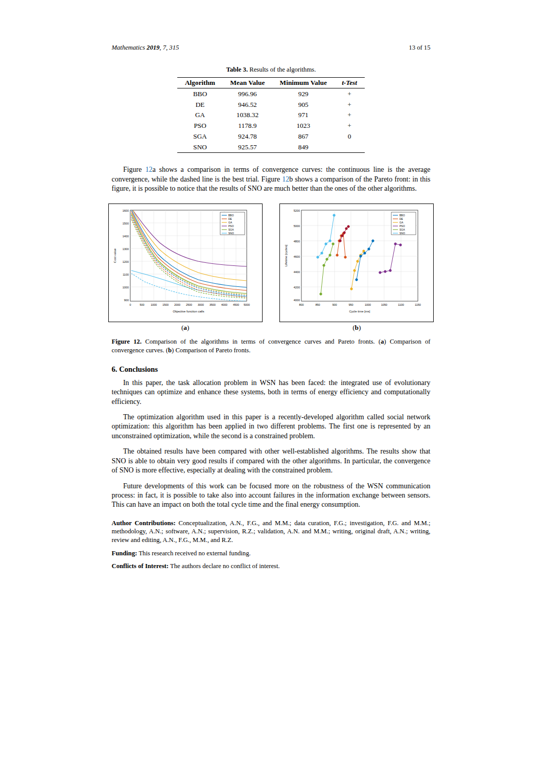Mathematics 2019, 7, 315
13 of 15
Table 3. Results of the algorithms.
| Algorithm | Mean Value | Minimum Value | t-Test |
| --- | --- | --- | --- |
| BBO | 996.96 | 929 | + |
| DE | 946.52 | 905 | + |
| GA | 1038.32 | 971 | + |
| PSO | 1178.9 | 1023 | + |
| SGA | 924.78 | 867 | 0 |
| SNO | 925.57 | 849 | |
Figure 12a shows a comparison in terms of convergence curves: the continuous line is the average convergence, while the dashed line is the best trial. Figure 12b shows a comparison of the Pareto front: in this figure, it is possible to notice that the results of SNO are much better than the ones of the other algorithms.
1600 1500 1400 1300 1200 1100 1000 900 0 500 1000 1500 2000 2500 3000 3500 4000 4500 5000 Objective function calls Cost value BBO DE GA PSO SGA SNO
(a)
5200 5000 4800 4600 4400 4200 4000 800 850 900 950 1000 1050 1100 1150 Cycle time [ms] Lifetime [cycles] BBO DE GA PSO SGA SNO
(b)
Figure 12. Comparison of the algorithms in terms of convergence curves and Pareto fronts. (a) Comparison of convergence curves. (b) Comparison of Pareto fronts.
6. Conclusions
In this paper, the task allocation problem in WSN has been faced: the integrated use of evolutionary techniques can optimize and enhance these systems, both in terms of energy efficiency and computationally efficiency.
The optimization algorithm used in this paper is a recently-developed algorithm called social network optimization: this algorithm has been applied in two different problems. The first one is represented by an unconstrained optimization, while the second is a constrained problem.
The obtained results have been compared with other well-established algorithms. The results show that SNO is able to obtain very good results if compared with the other algorithms. In particular, the convergence of SNO is more effective, especially at dealing with the constrained problem.
Future developments of this work can be focused more on the robustness of the WSN communication process: in fact, it is possible to take also into account failures in the information exchange between sensors. This can have an impact on both the total cycle time and the final energy consumption.
Author Contributions: Conceptualization, A.N., F.G., and M.M.; data curation, F.G.; investigation, F.G. and M.M.; methodology, A.N.; software, A.N.; supervision, R.Z.; validation, A.N. and M.M.; writing, original draft, A.N.; writing, review and editing, A.N., F.G., M.M., and R.Z.
Funding: This research received no external funding.
Conflicts of Interest: The authors declare no conflict of interest.